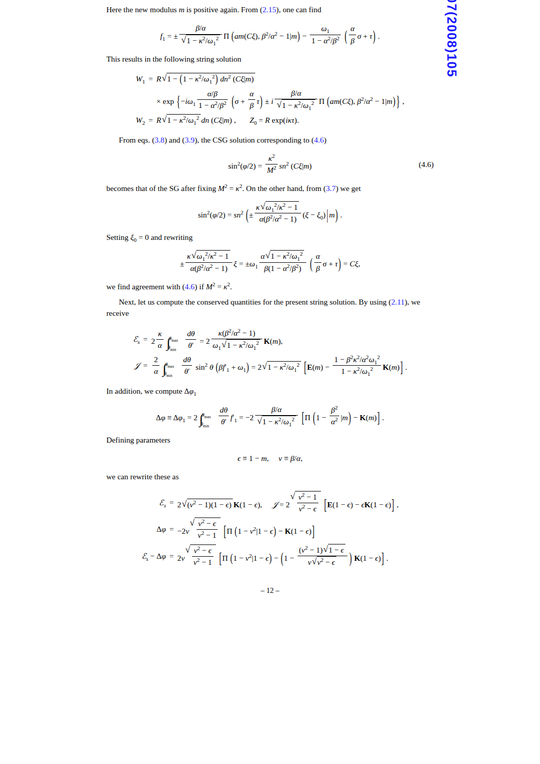JHEP07(2008)105
Here the new modulus m is positive again. From (2.15), one can find
f1 = ±β/α 1 − κ2/ω12 Π (am(Cξ), β2/α2 − 1|m) − ω11 − α2/β2 (αβ σ + τ) .
This results in the following string solution
W1
=
R 1 − (1 − κ2/ω12) dn2 (Cξ|m)
× exp {−iω1α/β 1 − α2/β2 (σ + αβ τ) ± iβ/α 1 − κ2/ω12 Π (am(Cξ), β2/α2 − 1|m)} ,
W2
=
R 1 − κ2/ω12 dn (Cξ|m) , Z0 = R exp(iκτ).
From eqs. (3.8) and (3.9), the CSG solution corresponding to (4.6)
sin2(φ/2) = κ2 M2 sn2 (Cξ|m)
(4.6)
becomes that of the SG after fixing M2 = κ2. On the other hand, from (3.7) we get
sin2(φ/2) = sn2 (±κω12/κ2 − 1 α(β2/α2 − 1)(ξ − ξ0)|m) .
Setting ξ0 = 0 and rewriting
±κω12/κ2 − 1 α(β2/α2 − 1) ξ = ±ω1α 1 − κ2/ω12 β(1 − α2/β2) (αβ σ + τ) = Cξ,
we find agreement with (4.6) if M2 = κ2.
Next, let us compute the conserved quantities for the present string solution. By using (2.11), we receive
ℰs
=
2κα ∫θmax θmin dθ θ′ = 2κ(β2/α2 − 1) ω11 − κ2/ω12 K(m),
𝒥
=
2 α ∫θmax θmin dθ θ′ sin2 θ (βf′1 + ω1) = 21 − κ2/ω12 [E(m) − 1 − β2κ2/α2ω121 − κ2/ω12 K(m)] .
In addition, we compute Δφ1
Δφ ≡ Δφ1 = 2 ∫θmax θmin dθ θ′f′1 = −2β/α 1 − κ2/ω12 [Π (1 − β2 α2|m) − K(m)] .
Defining parameters
ϵ ≡ 1 − m, v ≡ β/α,
we can rewrite these as
ℰs
=
2(v2 − 1)(1 − ϵ) K(1 − ϵ), 𝒥 = 2v2 − 1 v2 − ϵ [E(1 − ϵ) − ϵK(1 − ϵ)] ,
Δφ
=
−2vv2 − ϵ v2 − 1 [Π (1 − v2|1 − ϵ) − K(1 − ϵ)]
ℰs − Δφ
=
2vv2 − ϵ v2 − 1 [Π (1 − v2|1 − ϵ) − (1 − (v2 − 1)1 − ϵ vv2 − ϵ) K(1 − ϵ)] .
– 12 –